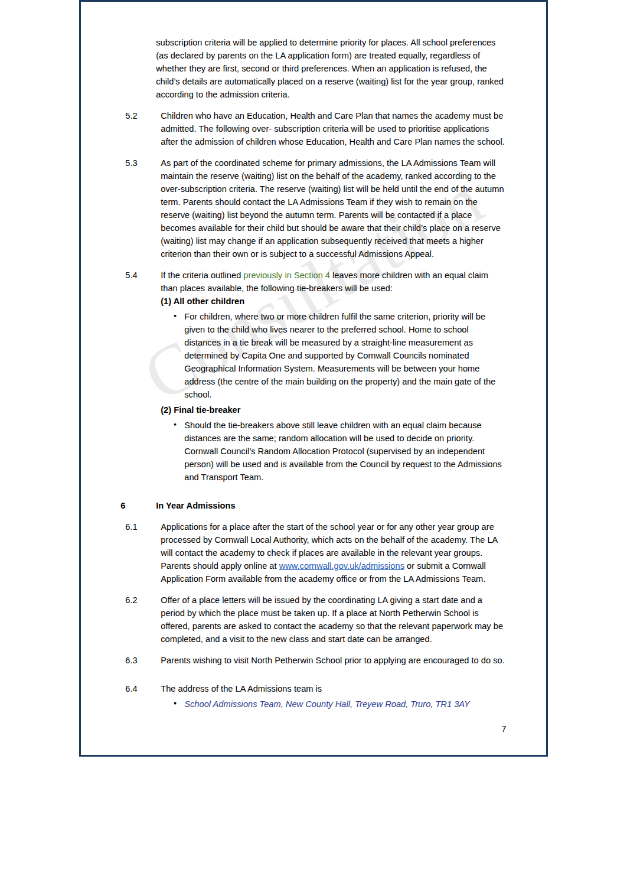Consultation
subscription criteria will be applied to determine priority for places. All school preferences (as declared by parents on the LA application form) are treated equally, regardless of whether they are first, second or third preferences. When an application is refused, the child’s details are automatically placed on a reserve (waiting) list for the year group, ranked according to the admission criteria.
5.2
Children who have an Education, Health and Care Plan that names the academy must be admitted. The following over- subscription criteria will be used to prioritise applications after the admission of children whose Education, Health and Care Plan names the school.
5.3
As part of the coordinated scheme for primary admissions, the LA Admissions Team will maintain the reserve (waiting) list on the behalf of the academy, ranked according to the over-subscription criteria. The reserve (waiting) list will be held until the end of the autumn term. Parents should contact the LA Admissions Team if they wish to remain on the reserve (waiting) list beyond the autumn term. Parents will be contacted if a place becomes available for their child but should be aware that their child’s place on a reserve (waiting) list may change if an application subsequently received that meets a higher criterion than their own or is subject to a successful Admissions Appeal.
5.4
If the criteria outlined previously in Section 4 leaves more children with an equal claim than places available, the following tie-breakers will be used:
(1) All other children
For children, where two or more children fulfil the same criterion, priority will be given to the child who lives nearer to the preferred school. Home to school distances in a tie break will be measured by a straight-line measurement as determined by Capita One and supported by Cornwall Councils nominated Geographical Information System. Measurements will be between your home address (the centre of the main building on the property) and the main gate of the school.
(2) Final tie-breaker
Should the tie-breakers above still leave children with an equal claim because distances are the same; random allocation will be used to decide on priority. Cornwall Council’s Random Allocation Protocol (supervised by an independent person) will be used and is available from the Council by request to the Admissions and Transport Team.
6
In Year Admissions
6.1
Applications for a place after the start of the school year or for any other year group are processed by Cornwall Local Authority, which acts on the behalf of the academy. The LA will contact the academy to check if places are available in the relevant year groups. Parents should apply online at www.cornwall.gov.uk/admissions or submit a Cornwall Application Form available from the academy office or from the LA Admissions Team.
6.2
Offer of a place letters will be issued by the coordinating LA giving a start date and a period by which the place must be taken up. If a place at North Petherwin School is offered, parents are asked to contact the academy so that the relevant paperwork may be completed, and a visit to the new class and start date can be arranged.
6.3
Parents wishing to visit North Petherwin School prior to applying are encouraged to do so.
6.4
The address of the LA Admissions team is
School Admissions Team, New County Hall, Treyew Road, Truro, TR1 3AY
7